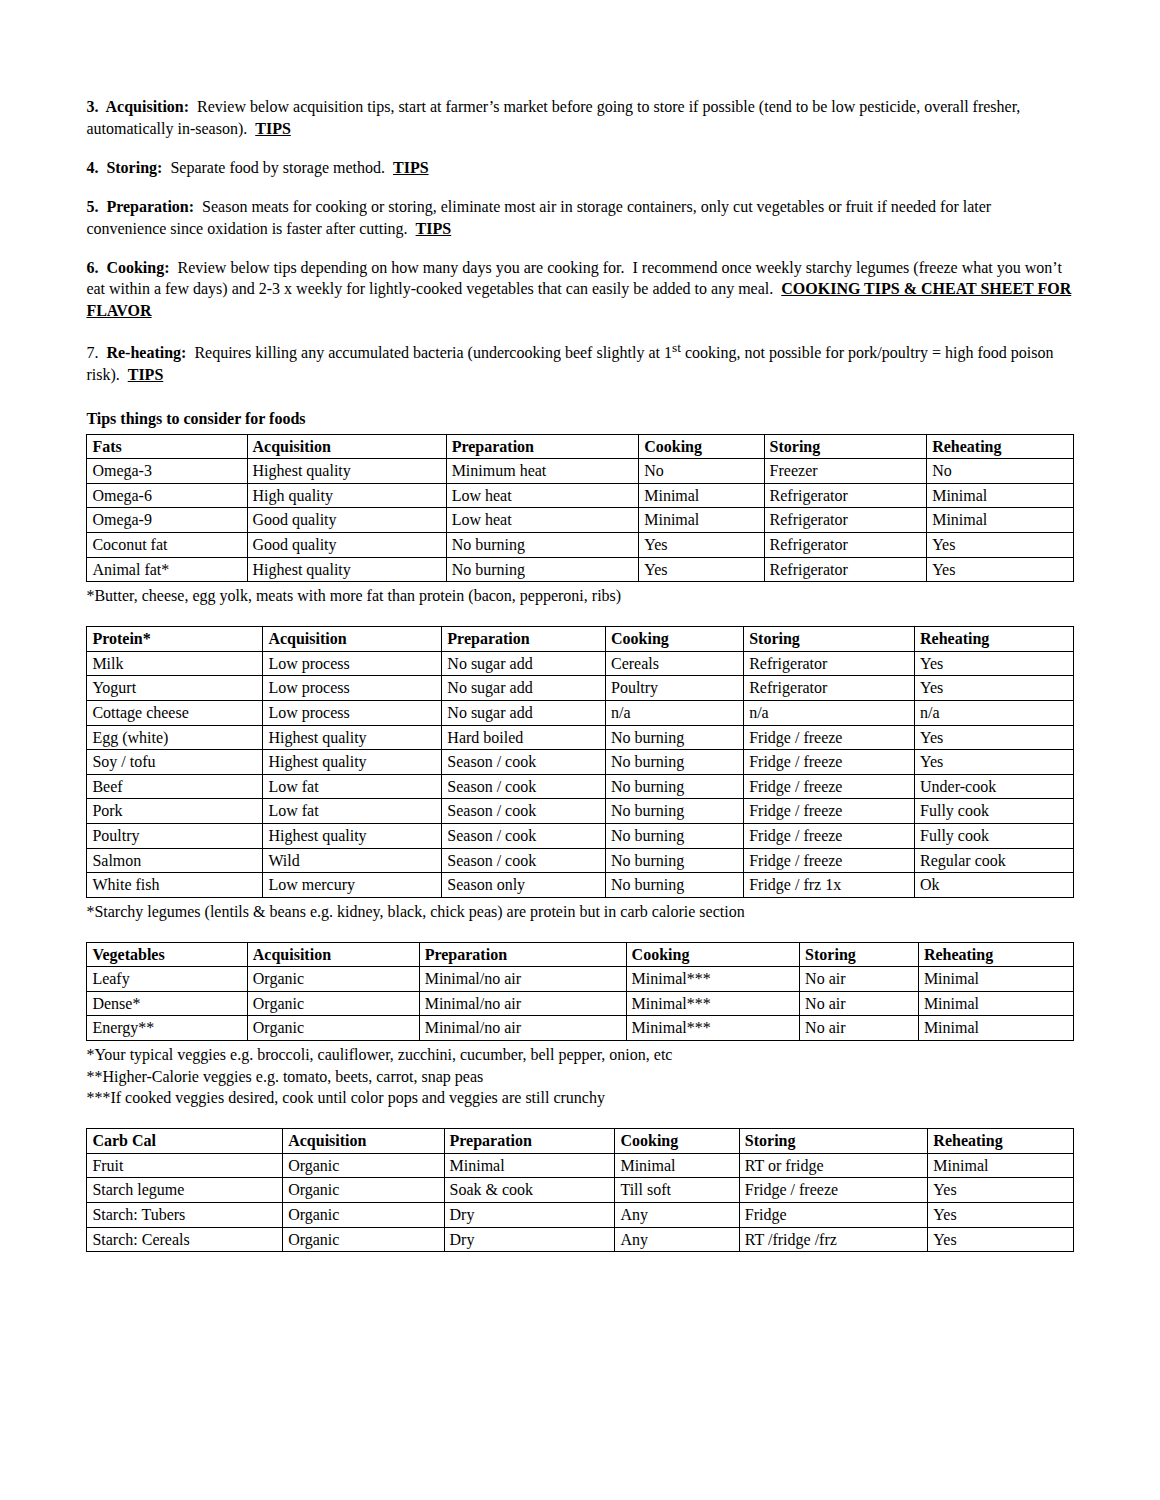3. Acquisition: Review below acquisition tips, start at farmer’s market before going to store if possible (tend to be low pesticide, overall fresher, automatically in-season). TIPS
4. Storing: Separate food by storage method. TIPS
5. Preparation: Season meats for cooking or storing, eliminate most air in storage containers, only cut vegetables or fruit if needed for later convenience since oxidation is faster after cutting. TIPS
6. Cooking: Review below tips depending on how many days you are cooking for. I recommend once weekly starchy legumes (freeze what you won’t eat within a few days) and 2-3 x weekly for lightly-cooked vegetables that can easily be added to any meal. COOKING TIPS & CHEAT SHEET FOR FLAVOR
7. Re-heating: Requires killing any accumulated bacteria (undercooking beef slightly at 1st cooking, not possible for pork/poultry = high food poison risk). TIPS
Tips things to consider for foods
| Fats | Acquisition | Preparation | Cooking | Storing | Reheating |
| --- | --- | --- | --- | --- | --- |
| Omega-3 | Highest quality | Minimum heat | No | Freezer | No |
| Omega-6 | High quality | Low heat | Minimal | Refrigerator | Minimal |
| Omega-9 | Good quality | Low heat | Minimal | Refrigerator | Minimal |
| Coconut fat | Good quality | No burning | Yes | Refrigerator | Yes |
| Animal fat* | Highest quality | No burning | Yes | Refrigerator | Yes |
*Butter, cheese, egg yolk, meats with more fat than protein (bacon, pepperoni, ribs)
| Protein* | Acquisition | Preparation | Cooking | Storing | Reheating |
| --- | --- | --- | --- | --- | --- |
| Milk | Low process | No sugar add | Cereals | Refrigerator | Yes |
| Yogurt | Low process | No sugar add | Poultry | Refrigerator | Yes |
| Cottage cheese | Low process | No sugar add | n/a | n/a | n/a |
| Egg (white) | Highest quality | Hard boiled | No burning | Fridge / freeze | Yes |
| Soy / tofu | Highest quality | Season / cook | No burning | Fridge / freeze | Yes |
| Beef | Low fat | Season / cook | No burning | Fridge / freeze | Under-cook |
| Pork | Low fat | Season / cook | No burning | Fridge / freeze | Fully cook |
| Poultry | Highest quality | Season / cook | No burning | Fridge / freeze | Fully cook |
| Salmon | Wild | Season / cook | No burning | Fridge / freeze | Regular cook |
| White fish | Low mercury | Season only | No burning | Fridge / frz 1x | Ok |
*Starchy legumes (lentils & beans e.g. kidney, black, chick peas) are protein but in carb calorie section
| Vegetables | Acquisition | Preparation | Cooking | Storing | Reheating |
| --- | --- | --- | --- | --- | --- |
| Leafy | Organic | Minimal/no air | Minimal*** | No air | Minimal |
| Dense* | Organic | Minimal/no air | Minimal*** | No air | Minimal |
| Energy** | Organic | Minimal/no air | Minimal*** | No air | Minimal |
*Your typical veggies e.g. broccoli, cauliflower, zucchini, cucumber, bell pepper, onion, etc **Higher-Calorie veggies e.g. tomato, beets, carrot, snap peas ***If cooked veggies desired, cook until color pops and veggies are still crunchy
| Carb Cal | Acquisition | Preparation | Cooking | Storing | Reheating |
| --- | --- | --- | --- | --- | --- |
| Fruit | Organic | Minimal | Minimal | RT or fridge | Minimal |
| Starch legume | Organic | Soak & cook | Till soft | Fridge / freeze | Yes |
| Starch: Tubers | Organic | Dry | Any | Fridge | Yes |
| Starch: Cereals | Organic | Dry | Any | RT /fridge /frz | Yes |